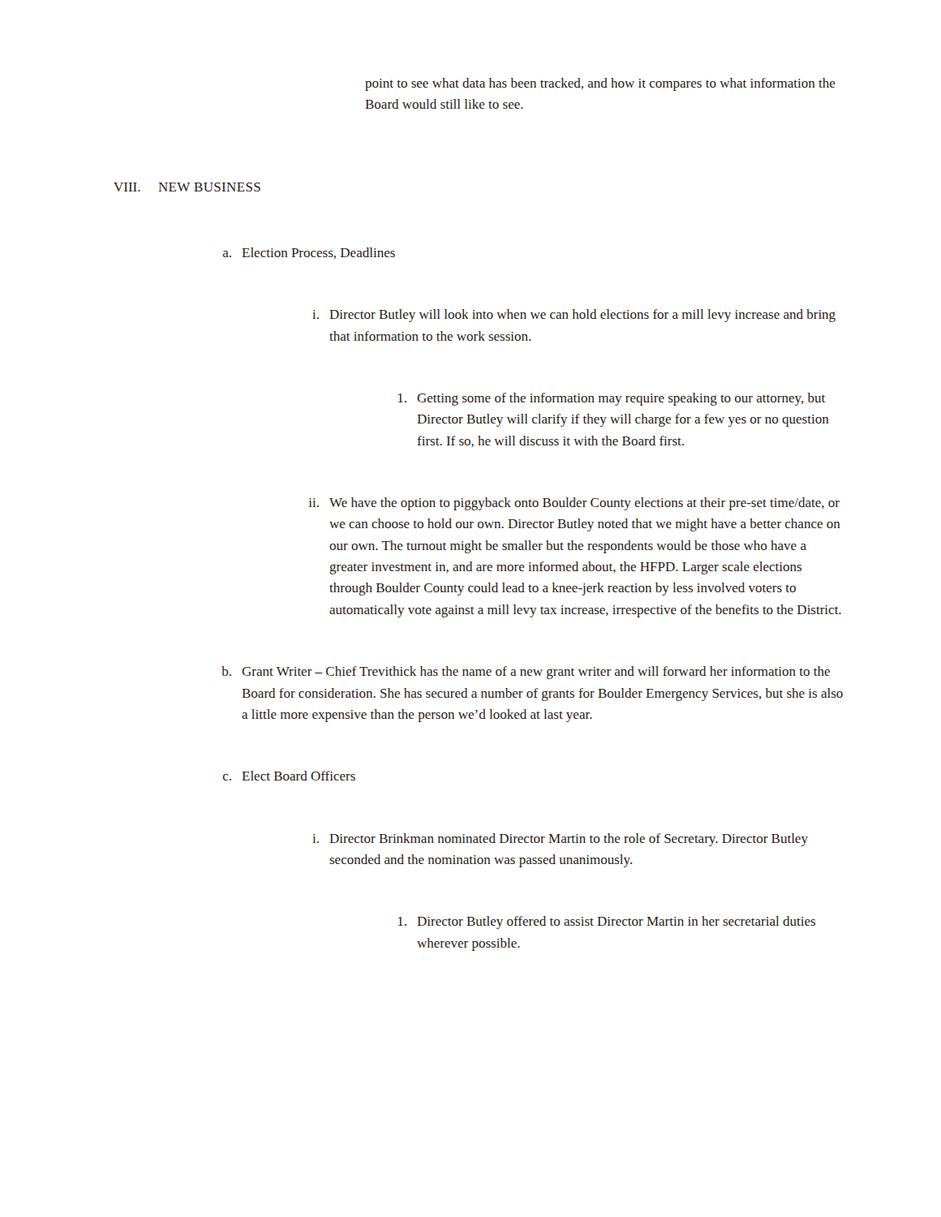point to see what data has been tracked, and how it compares to what information the Board would still like to see.
VIII.
NEW BUSINESS
a.
Election Process, Deadlines
i.
Director Butley will look into when we can hold elections for a mill levy increase and bring that information to the work session.
1.
Getting some of the information may require speaking to our attorney, but Director Butley will clarify if they will charge for a few yes or no question first. If so, he will discuss it with the Board first.
ii.
We have the option to piggyback onto Boulder County elections at their pre-set time/date, or we can choose to hold our own. Director Butley noted that we might have a better chance on our own. The turnout might be smaller but the respondents would be those who have a greater investment in, and are more informed about, the HFPD. Larger scale elections through Boulder County could lead to a knee-jerk reaction by less involved voters to automatically vote against a mill levy tax increase, irrespective of the benefits to the District.
b.
Grant Writer – Chief Trevithick has the name of a new grant writer and will forward her information to the Board for consideration. She has secured a number of grants for Boulder Emergency Services, but she is also a little more expensive than the person we’d looked at last year.
c.
Elect Board Officers
i.
Director Brinkman nominated Director Martin to the role of Secretary. Director Butley seconded and the nomination was passed unanimously.
1.
Director Butley offered to assist Director Martin in her secretarial duties wherever possible.